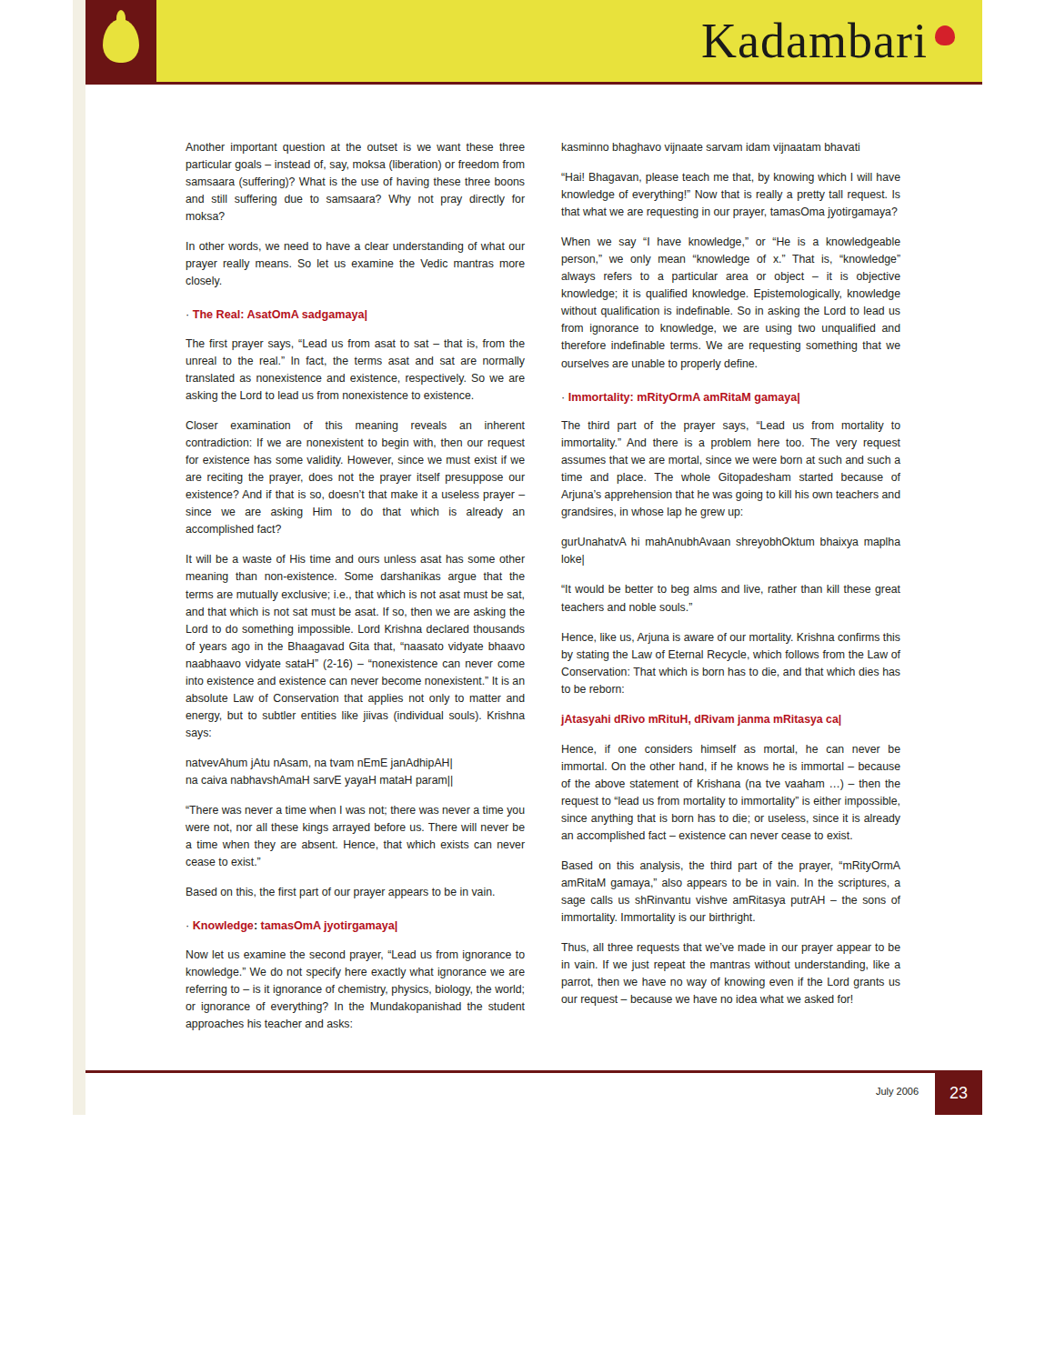Kadambari
Another important question at the outset is we want these three particular goals – instead of, say, moksa (liberation) or freedom from samsaara (suffering)? What is the use of having these three boons and still suffering due to samsaara? Why not pray directly for moksa?
In other words, we need to have a clear understanding of what our prayer really means. So let us examine the Vedic mantras more closely.
· The Real: AsatOmA sadgamaya|
The first prayer says, “Lead us from asat to sat – that is, from the unreal to the real.” In fact, the terms asat and sat are normally translated as nonexistence and existence, respectively. So we are asking the Lord to lead us from nonexistence to existence.
Closer examination of this meaning reveals an inherent contradiction: If we are nonexistent to begin with, then our request for existence has some validity. However, since we must exist if we are reciting the prayer, does not the prayer itself presuppose our existence? And if that is so, doesn’t that make it a useless prayer – since we are asking Him to do that which is already an accomplished fact?
It will be a waste of His time and ours unless asat has some other meaning than non-existence. Some darshanikas argue that the terms are mutually exclusive; i.e., that which is not asat must be sat, and that which is not sat must be asat. If so, then we are asking the Lord to do something impossible. Lord Krishna declared thousands of years ago in the Bhaagavad Gita that, “naasato vidyate bhaavo naabhaavo vidyate sataH” (2-16) – “nonexistence can never come into existence and existence can never become nonexistent.” It is an absolute Law of Conservation that applies not only to matter and energy, but to subtler entities like jiivas (individual souls). Krishna says:
natvevAhum jAtu nAsam, na tvam nEmE janAdhipAH|
na caiva nabhavshAmaH sarvE yayaH mataH param||
“There was never a time when I was not; there was never a time you were not, nor all these kings arrayed before us. There will never be a time when they are absent. Hence, that which exists can never cease to exist.”
Based on this, the first part of our prayer appears to be in vain.
· Knowledge: tamasOmA jyotirgamaya|
Now let us examine the second prayer, “Lead us from ignorance to knowledge.” We do not specify here exactly what ignorance we are referring to – is it ignorance of chemistry, physics, biology, the world; or ignorance of everything? In the Mundakopanishad the student approaches his teacher and asks:
kasminno bhaghavo vijnaate sarvam idam vijnaatam bhavati
“Hai! Bhagavan, please teach me that, by knowing which I will have knowledge of everything!” Now that is really a pretty tall request. Is that what we are requesting in our prayer, tamasOma jyotirgamaya?
When we say “I have knowledge,” or “He is a knowledgeable person,” we only mean “knowledge of x.” That is, “knowledge” always refers to a particular area or object – it is objective knowledge; it is qualified knowledge. Epistemologically, knowledge without qualification is indefinable. So in asking the Lord to lead us from ignorance to knowledge, we are using two unqualified and therefore indefinable terms. We are requesting something that we ourselves are unable to properly define.
· Immortality: mRityOrmA amRitaM gamaya|
The third part of the prayer says, “Lead us from mortality to immortality.” And there is a problem here too. The very request assumes that we are mortal, since we were born at such and such a time and place. The whole Gitopadesham started because of Arjuna’s apprehension that he was going to kill his own teachers and grandsires, in whose lap he grew up:
gurUnahatvA hi mahAnubhAvaan shreyobhOktum bhaixya maplha loke|
“It would be better to beg alms and live, rather than kill these great teachers and noble souls.”
Hence, like us, Arjuna is aware of our mortality. Krishna confirms this by stating the Law of Eternal Recycle, which follows from the Law of Conservation: That which is born has to die, and that which dies has to be reborn:
jAtasyahi dRivo mRituH, dRivam janma mRitasya ca|
Hence, if one considers himself as mortal, he can never be immortal. On the other hand, if he knows he is immortal – because of the above statement of Krishana (na tve vaaham …) – then the request to “lead us from mortality to immortality” is either impossible, since anything that is born has to die; or useless, since it is already an accomplished fact – existence can never cease to exist.
Based on this analysis, the third part of the prayer, “mRityOrmA amRitaM gamaya,” also appears to be in vain. In the scriptures, a sage calls us shRinvantu vishve amRitasya putrAH – the sons of immortality. Immortality is our birthright.
Thus, all three requests that we’ve made in our prayer appear to be in vain. If we just repeat the mantras without understanding, like a parrot, then we have no way of knowing even if the Lord grants us our request – because we have no idea what we asked for!
July 2006
23